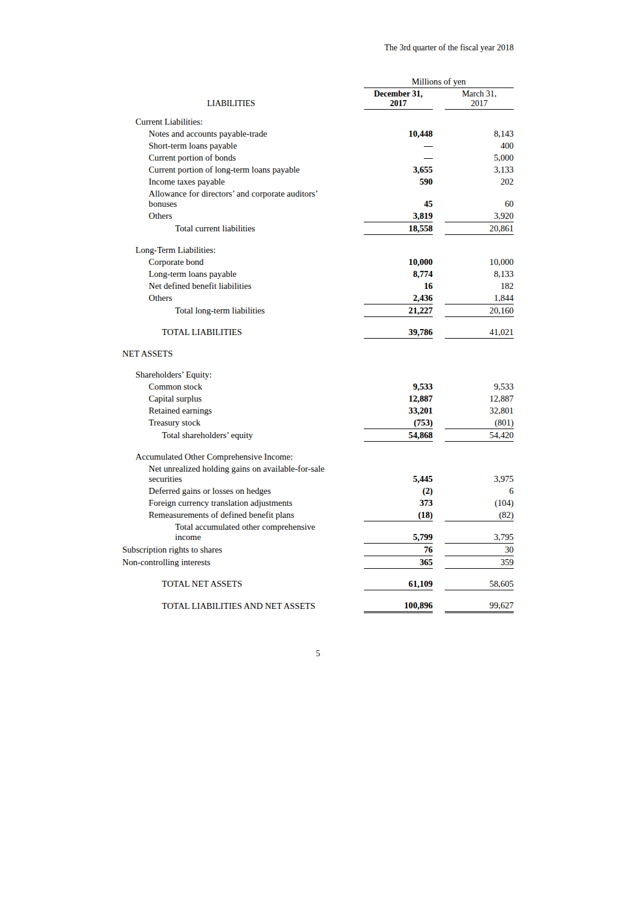The 3rd quarter of the fiscal year 2018
| | | Millions of yen |
| LIABILITIES | | December 31, 2017 | | March 31, 2017 |
| Current Liabilities: | | | | |
| Notes and accounts payable-trade | | 10,448 | | 8,143 |
| Short-term loans payable | | — | | 400 |
| Current portion of bonds | | — | | 5,000 |
| Current portion of long-term loans payable | | 3,655 | | 3,133 |
| Income taxes payable | | 590 | | 202 |
| Allowance for directors’ and corporate auditors’ bonuses | | 45 | | 60 |
| Others | | 3,819 | | 3,920 |
| Total current liabilities | | 18,558 | | 20,861 |
| Long-Term Liabilities: | | | | |
| Corporate bond | | 10,000 | | 10,000 |
| Long-term loans payable | | 8,774 | | 8,133 |
| Net defined benefit liabilities | | 16 | | 182 |
| Others | | 2,436 | | 1,844 |
| Total long-term liabilities | | 21,227 | | 20,160 |
| TOTAL LIABILITIES | | 39,786 | | 41,021 |
| NET ASSETS | | | | |
| Shareholders’ Equity: | | | | |
| Common stock | | 9,533 | | 9,533 |
| Capital surplus | | 12,887 | | 12,887 |
| Retained earnings | | 33,201 | | 32,801 |
| Treasury stock | | (753) | | (801) |
| Total shareholders’ equity | | 54,868 | | 54,420 |
| Accumulated Other Comprehensive Income: | | | | |
| Net unrealized holding gains on available-for-sale securities | | 5,445 | | 3,975 |
| Deferred gains or losses on hedges | | (2) | | 6 |
| Foreign currency translation adjustments | | 373 | | (104) |
| Remeasurements of defined benefit plans | | (18) | | (82) |
| Total accumulated other comprehensive income | | 5,799 | | 3,795 |
| Subscription rights to shares | | 76 | | 30 |
| Non-controlling interests | | 365 | | 359 |
| TOTAL NET ASSETS | | 61,109 | | 58,605 |
| TOTAL LIABILITIES AND NET ASSETS | | 100,896 | | 99,627 |
5